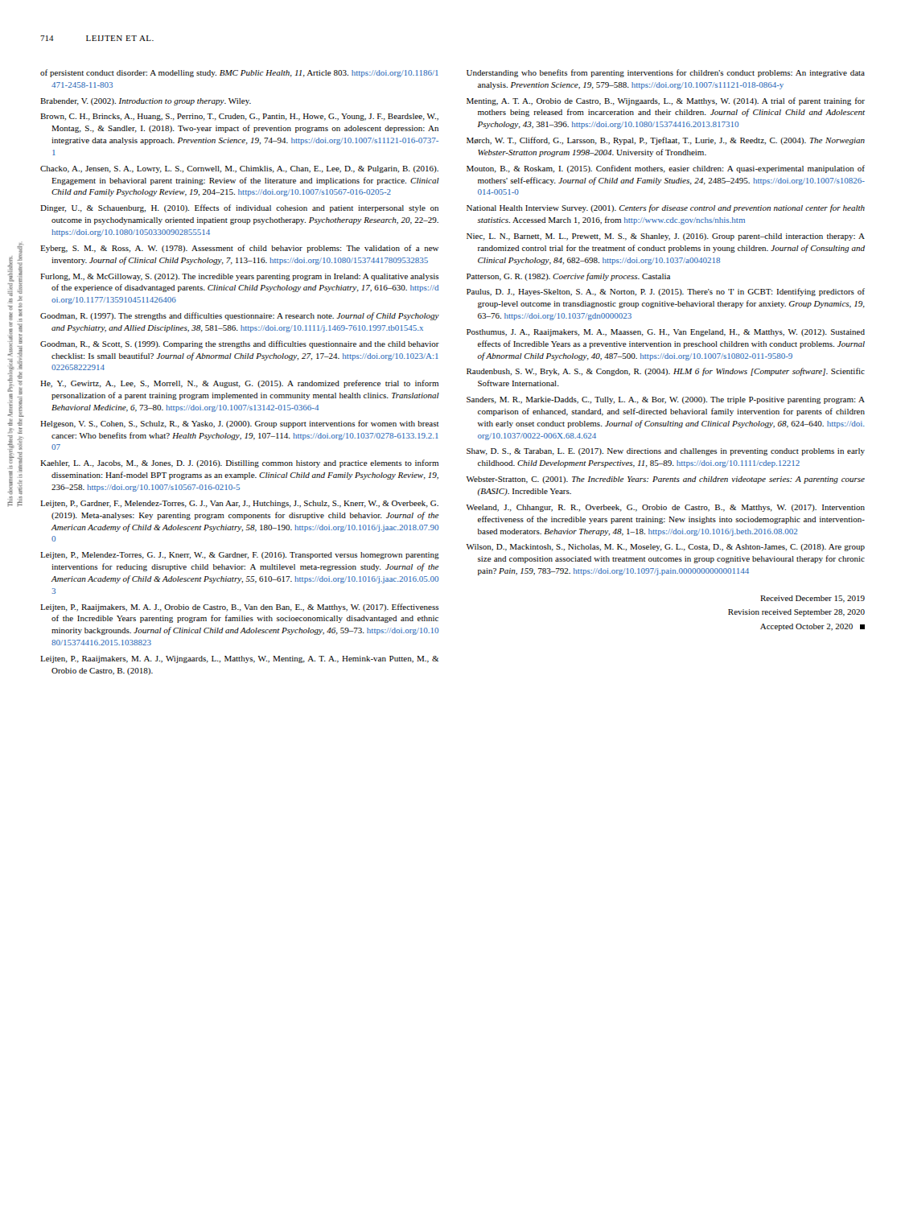This document is copyrighted by the American Psychological Association or one of its allied publishers.
This article is intended solely for the personal use of the individual user and is not to be disseminated broadly.
714 LEIJTEN ET AL.
of persistent conduct disorder: A modelling study. BMC Public Health, 11, Article 803. https://doi.org/10.1186/1471-2458-11-803
Brabender, V. (2002). Introduction to group therapy. Wiley.
Brown, C. H., Brincks, A., Huang, S., Perrino, T., Cruden, G., Pantin, H., Howe, G., Young, J. F., Beardslee, W., Montag, S., & Sandler, I. (2018). Two-year impact of prevention programs on adolescent depression: An integrative data analysis approach. Prevention Science, 19, 74–94. https://doi.org/10.1007/s11121-016-0737-1
Chacko, A., Jensen, S. A., Lowry, L. S., Cornwell, M., Chimklis, A., Chan, E., Lee, D., & Pulgarin, B. (2016). Engagement in behavioral parent training: Review of the literature and implications for practice. Clinical Child and Family Psychology Review, 19, 204–215. https://doi.org/10.1007/s10567-016-0205-2
Dinger, U., & Schauenburg, H. (2010). Effects of individual cohesion and patient interpersonal style on outcome in psychodynamically oriented inpatient group psychotherapy. Psychotherapy Research, 20, 22–29. https://doi.org/10.1080/10503300902855514
Eyberg, S. M., & Ross, A. W. (1978). Assessment of child behavior problems: The validation of a new inventory. Journal of Clinical Child Psychology, 7, 113–116. https://doi.org/10.1080/15374417809532835
Furlong, M., & McGilloway, S. (2012). The incredible years parenting program in Ireland: A qualitative analysis of the experience of disadvantaged parents. Clinical Child Psychology and Psychiatry, 17, 616–630. https://doi.org/10.1177/1359104511426406
Goodman, R. (1997). The strengths and difficulties questionnaire: A research note. Journal of Child Psychology and Psychiatry, and Allied Disciplines, 38, 581–586. https://doi.org/10.1111/j.1469-7610.1997.tb01545.x
Goodman, R., & Scott, S. (1999). Comparing the strengths and difficulties questionnaire and the child behavior checklist: Is small beautiful? Journal of Abnormal Child Psychology, 27, 17–24. https://doi.org/10.1023/A:1022658222914
He, Y., Gewirtz, A., Lee, S., Morrell, N., & August, G. (2015). A randomized preference trial to inform personalization of a parent training program implemented in community mental health clinics. Translational Behavioral Medicine, 6, 73–80. https://doi.org/10.1007/s13142-015-0366-4
Helgeson, V. S., Cohen, S., Schulz, R., & Yasko, J. (2000). Group support interventions for women with breast cancer: Who benefits from what? Health Psychology, 19, 107–114. https://doi.org/10.1037/0278-6133.19.2.107
Kaehler, L. A., Jacobs, M., & Jones, D. J. (2016). Distilling common history and practice elements to inform dissemination: Hanf-model BPT programs as an example. Clinical Child and Family Psychology Review, 19, 236–258. https://doi.org/10.1007/s10567-016-0210-5
Leijten, P., Gardner, F., Melendez-Torres, G. J., Van Aar, J., Hutchings, J., Schulz, S., Knerr, W., & Overbeek, G. (2019). Meta-analyses: Key parenting program components for disruptive child behavior. Journal of the American Academy of Child & Adolescent Psychiatry, 58, 180–190. https://doi.org/10.1016/j.jaac.2018.07.900
Leijten, P., Melendez-Torres, G. J., Knerr, W., & Gardner, F. (2016). Transported versus homegrown parenting interventions for reducing disruptive child behavior: A multilevel meta-regression study. Journal of the American Academy of Child & Adolescent Psychiatry, 55, 610–617. https://doi.org/10.1016/j.jaac.2016.05.003
Leijten, P., Raaijmakers, M. A. J., Orobio de Castro, B., Van den Ban, E., & Matthys, W. (2017). Effectiveness of the Incredible Years parenting program for families with socioeconomically disadvantaged and ethnic minority backgrounds. Journal of Clinical Child and Adolescent Psychology, 46, 59–73. https://doi.org/10.1080/15374416.2015.1038823
Leijten, P., Raaijmakers, M. A. J., Wijngaards, L., Matthys, W., Menting, A. T. A., Hemink-van Putten, M., & Orobio de Castro, B. (2018).
Understanding who benefits from parenting interventions for children's conduct problems: An integrative data analysis. Prevention Science, 19, 579–588. https://doi.org/10.1007/s11121-018-0864-y
Menting, A. T. A., Orobio de Castro, B., Wijngaards, L., & Matthys, W. (2014). A trial of parent training for mothers being released from incarceration and their children. Journal of Clinical Child and Adolescent Psychology, 43, 381–396. https://doi.org/10.1080/15374416.2013.817310
Mørch, W. T., Clifford, G., Larsson, B., Rypal, P., Tjeflaat, T., Lurie, J., & Reedtz, C. (2004). The Norwegian Webster-Stratton program 1998–2004. University of Trondheim.
Mouton, B., & Roskam, I. (2015). Confident mothers, easier children: A quasi-experimental manipulation of mothers' self-efficacy. Journal of Child and Family Studies, 24, 2485–2495. https://doi.org/10.1007/s10826-014-0051-0
National Health Interview Survey. (2001). Centers for disease control and prevention national center for health statistics. Accessed March 1, 2016, from http://www.cdc.gov/nchs/nhis.htm
Niec, L. N., Barnett, M. L., Prewett, M. S., & Shanley, J. (2016). Group parent–child interaction therapy: A randomized control trial for the treatment of conduct problems in young children. Journal of Consulting and Clinical Psychology, 84, 682–698. https://doi.org/10.1037/a0040218
Patterson, G. R. (1982). Coercive family process. Castalia
Paulus, D. J., Hayes-Skelton, S. A., & Norton, P. J. (2015). There's no 'I' in GCBT: Identifying predictors of group-level outcome in transdiagnostic group cognitive-behavioral therapy for anxiety. Group Dynamics, 19, 63–76. https://doi.org/10.1037/gdn0000023
Posthumus, J. A., Raaijmakers, M. A., Maassen, G. H., Van Engeland, H., & Matthys, W. (2012). Sustained effects of Incredible Years as a preventive intervention in preschool children with conduct problems. Journal of Abnormal Child Psychology, 40, 487–500. https://doi.org/10.1007/s10802-011-9580-9
Raudenbush, S. W., Bryk, A. S., & Congdon, R. (2004). HLM 6 for Windows [Computer software]. Scientific Software International.
Sanders, M. R., Markie-Dadds, C., Tully, L. A., & Bor, W. (2000). The triple P-positive parenting program: A comparison of enhanced, standard, and self-directed behavioral family intervention for parents of children with early onset conduct problems. Journal of Consulting and Clinical Psychology, 68, 624–640. https://doi.org/10.1037/0022-006X.68.4.624
Shaw, D. S., & Taraban, L. E. (2017). New directions and challenges in preventing conduct problems in early childhood. Child Development Perspectives, 11, 85–89. https://doi.org/10.1111/cdep.12212
Webster-Stratton, C. (2001). The Incredible Years: Parents and children videotape series: A parenting course (BASIC). Incredible Years.
Weeland, J., Chhangur, R. R., Overbeek, G., Orobio de Castro, B., & Matthys, W. (2017). Intervention effectiveness of the incredible years parent training: New insights into sociodemographic and intervention-based moderators. Behavior Therapy, 48, 1–18. https://doi.org/10.1016/j.beth.2016.08.002
Wilson, D., Mackintosh, S., Nicholas, M. K., Moseley, G. L., Costa, D., & Ashton-James, C. (2018). Are group size and composition associated with treatment outcomes in group cognitive behavioural therapy for chronic pain? Pain, 159, 783–792. https://doi.org/10.1097/j.pain.0000000000001144
Received December 15, 2019
Revision received September 28, 2020
Accepted October 2, 2020